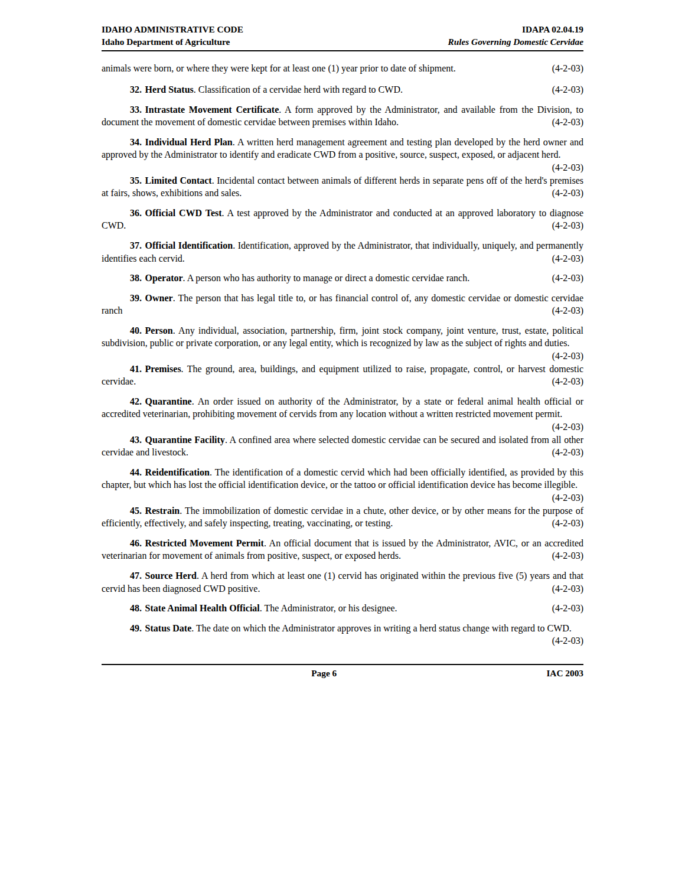IDAHO ADMINISTRATIVE CODE
IDAPA 02.04.19
Idaho Department of Agriculture
Rules Governing Domestic Cervidae
animals were born, or where they were kept for at least one (1) year prior to date of shipment. (4-2-03)
32. Herd Status. Classification of a cervidae herd with regard to CWD. (4-2-03)
33. Intrastate Movement Certificate. A form approved by the Administrator, and available from the Division, to document the movement of domestic cervidae between premises within Idaho. (4-2-03)
34. Individual Herd Plan. A written herd management agreement and testing plan developed by the herd owner and approved by the Administrator to identify and eradicate CWD from a positive, source, suspect, exposed, or adjacent herd. (4-2-03)
35. Limited Contact. Incidental contact between animals of different herds in separate pens off of the herd's premises at fairs, shows, exhibitions and sales. (4-2-03)
36. Official CWD Test. A test approved by the Administrator and conducted at an approved laboratory to diagnose CWD. (4-2-03)
37. Official Identification. Identification, approved by the Administrator, that individually, uniquely, and permanently identifies each cervid. (4-2-03)
38. Operator. A person who has authority to manage or direct a domestic cervidae ranch. (4-2-03)
39. Owner. The person that has legal title to, or has financial control of, any domestic cervidae or domestic cervidae ranch (4-2-03)
40. Person. Any individual, association, partnership, firm, joint stock company, joint venture, trust, estate, political subdivision, public or private corporation, or any legal entity, which is recognized by law as the subject of rights and duties. (4-2-03)
41. Premises. The ground, area, buildings, and equipment utilized to raise, propagate, control, or harvest domestic cervidae. (4-2-03)
42. Quarantine. An order issued on authority of the Administrator, by a state or federal animal health official or accredited veterinarian, prohibiting movement of cervids from any location without a written restricted movement permit. (4-2-03)
43. Quarantine Facility. A confined area where selected domestic cervidae can be secured and isolated from all other cervidae and livestock. (4-2-03)
44. Reidentification. The identification of a domestic cervid which had been officially identified, as provided by this chapter, but which has lost the official identification device, or the tattoo or official identification device has become illegible. (4-2-03)
45. Restrain. The immobilization of domestic cervidae in a chute, other device, or by other means for the purpose of efficiently, effectively, and safely inspecting, treating, vaccinating, or testing. (4-2-03)
46. Restricted Movement Permit. An official document that is issued by the Administrator, AVIC, or an accredited veterinarian for movement of animals from positive, suspect, or exposed herds. (4-2-03)
47. Source Herd. A herd from which at least one (1) cervid has originated within the previous five (5) years and that cervid has been diagnosed CWD positive. (4-2-03)
48. State Animal Health Official. The Administrator, or his designee. (4-2-03)
49. Status Date. The date on which the Administrator approves in writing a herd status change with regard to CWD. (4-2-03)
Page 6
IAC 2003